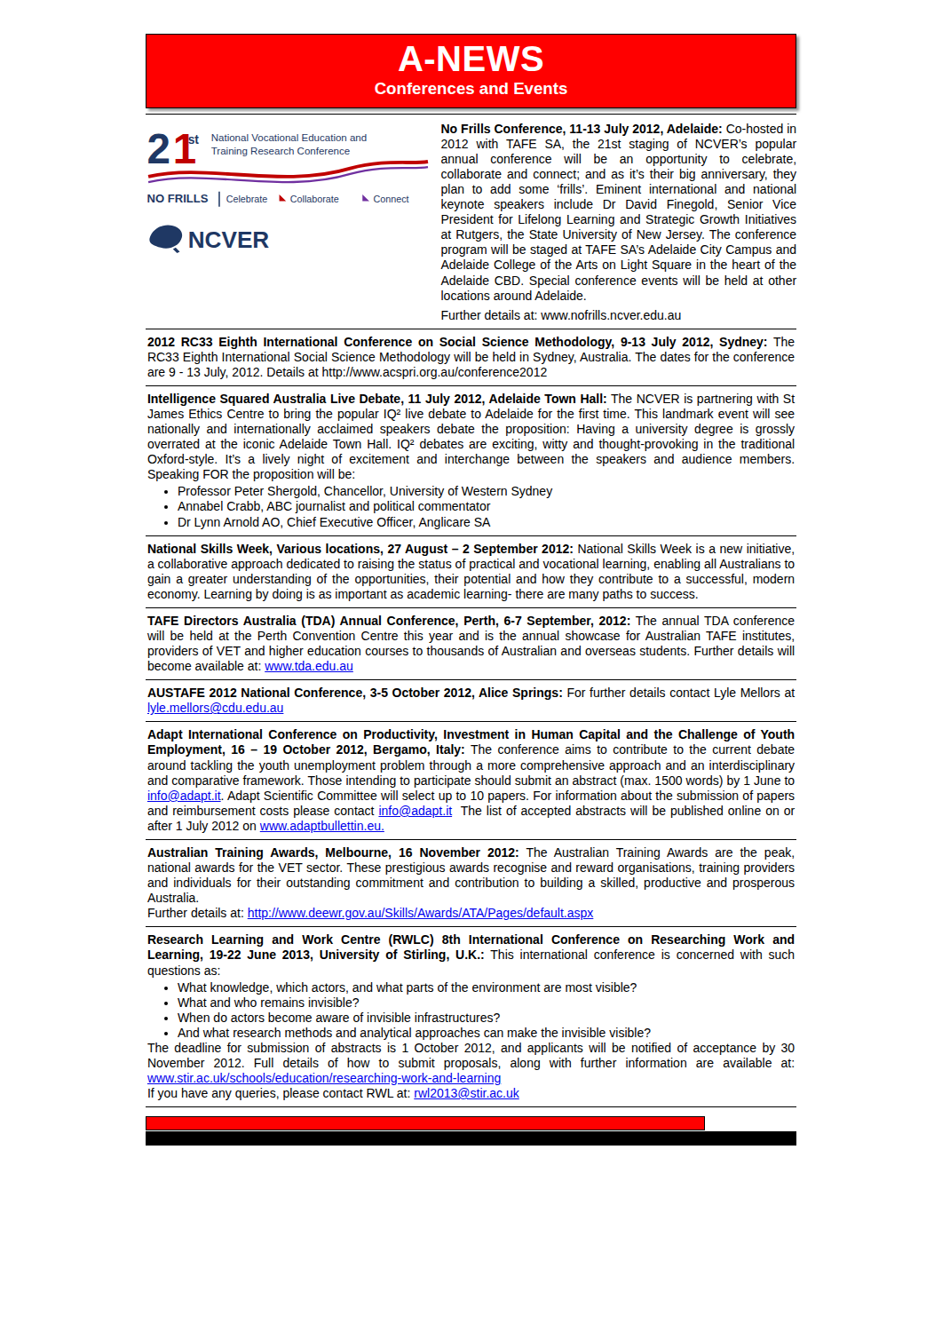A-NEWS
Conferences and Events
2 1 st National Vocational Education and Training Research Conference NO FRILLS Celebrate Collaborate Connect NCVER
No Frills Conference, 11-13 July 2012, Adelaide: Co-hosted in 2012 with TAFE SA, the 21st staging of NCVER’s popular annual conference will be an opportunity to celebrate, collaborate and connect; and as it’s their big anniversary, they plan to add some ‘frills’. Eminent international and national keynote speakers include Dr David Finegold, Senior Vice President for Lifelong Learning and Strategic Growth Initiatives at Rutgers, the State University of New Jersey. The conference program will be staged at TAFE SA’s Adelaide City Campus and Adelaide College of the Arts on Light Square in the heart of the Adelaide CBD. Special conference events will be held at other locations around Adelaide.
Further details at: www.nofrills.ncver.edu.au
2012 RC33 Eighth International Conference on Social Science Methodology, 9-13 July 2012, Sydney: The RC33 Eighth International Social Science Methodology will be held in Sydney, Australia. The dates for the conference are 9 - 13 July, 2012. Details at http://www.acspri.org.au/conference2012
Intelligence Squared Australia Live Debate, 11 July 2012, Adelaide Town Hall: The NCVER is partnering with St James Ethics Centre to bring the popular IQ² live debate to Adelaide for the first time. This landmark event will see nationally and internationally acclaimed speakers debate the proposition: Having a university degree is grossly overrated at the iconic Adelaide Town Hall. IQ² debates are exciting, witty and thought-provoking in the traditional Oxford-style. It’s a lively night of excitement and interchange between the speakers and audience members. Speaking FOR the proposition will be:
Professor Peter Shergold, Chancellor, University of Western Sydney
Annabel Crabb, ABC journalist and political commentator
Dr Lynn Arnold AO, Chief Executive Officer, Anglicare SA
National Skills Week, Various locations, 27 August – 2 September 2012: National Skills Week is a new initiative, a collaborative approach dedicated to raising the status of practical and vocational learning, enabling all Australians to gain a greater understanding of the opportunities, their potential and how they contribute to a successful, modern economy. Learning by doing is as important as academic learning- there are many paths to success.
TAFE Directors Australia (TDA) Annual Conference, Perth, 6-7 September, 2012: The annual TDA conference will be held at the Perth Convention Centre this year and is the annual showcase for Australian TAFE institutes, providers of VET and higher education courses to thousands of Australian and overseas students. Further details will become available at: www.tda.edu.au
AUSTAFE 2012 National Conference, 3-5 October 2012, Alice Springs: For further details contact Lyle Mellors at lyle.mellors@cdu.edu.au
Adapt International Conference on Productivity, Investment in Human Capital and the Challenge of Youth Employment, 16 – 19 October 2012, Bergamo, Italy: The conference aims to contribute to the current debate around tackling the youth unemployment problem through a more comprehensive approach and an interdisciplinary and comparative framework. Those intending to participate should submit an abstract (max. 1500 words) by 1 June to info@adapt.it. Adapt Scientific Committee will select up to 10 papers. For information about the submission of papers and reimbursement costs please contact info@adapt.it The list of accepted abstracts will be published online on or after 1 July 2012 on www.adaptbullettin.eu.
Australian Training Awards, Melbourne, 16 November 2012: The Australian Training Awards are the peak, national awards for the VET sector. These prestigious awards recognise and reward organisations, training providers and individuals for their outstanding commitment and contribution to building a skilled, productive and prosperous Australia.
Further details at: http://www.deewr.gov.au/Skills/Awards/ATA/Pages/default.aspx
Research Learning and Work Centre (RWLC) 8th International Conference on Researching Work and Learning, 19-22 June 2013, University of Stirling, U.K.: This international conference is concerned with such questions as:
What knowledge, which actors, and what parts of the environment are most visible?
What and who remains invisible?
When do actors become aware of invisible infrastructures?
And what research methods and analytical approaches can make the invisible visible?
The deadline for submission of abstracts is 1 October 2012, and applicants will be notified of acceptance by 30 November 2012. Full details of how to submit proposals, along with further information are available at: www.stir.ac.uk/schools/education/researching-work-and-learning
If you have any queries, please contact RWL at: rwl2013@stir.ac.uk